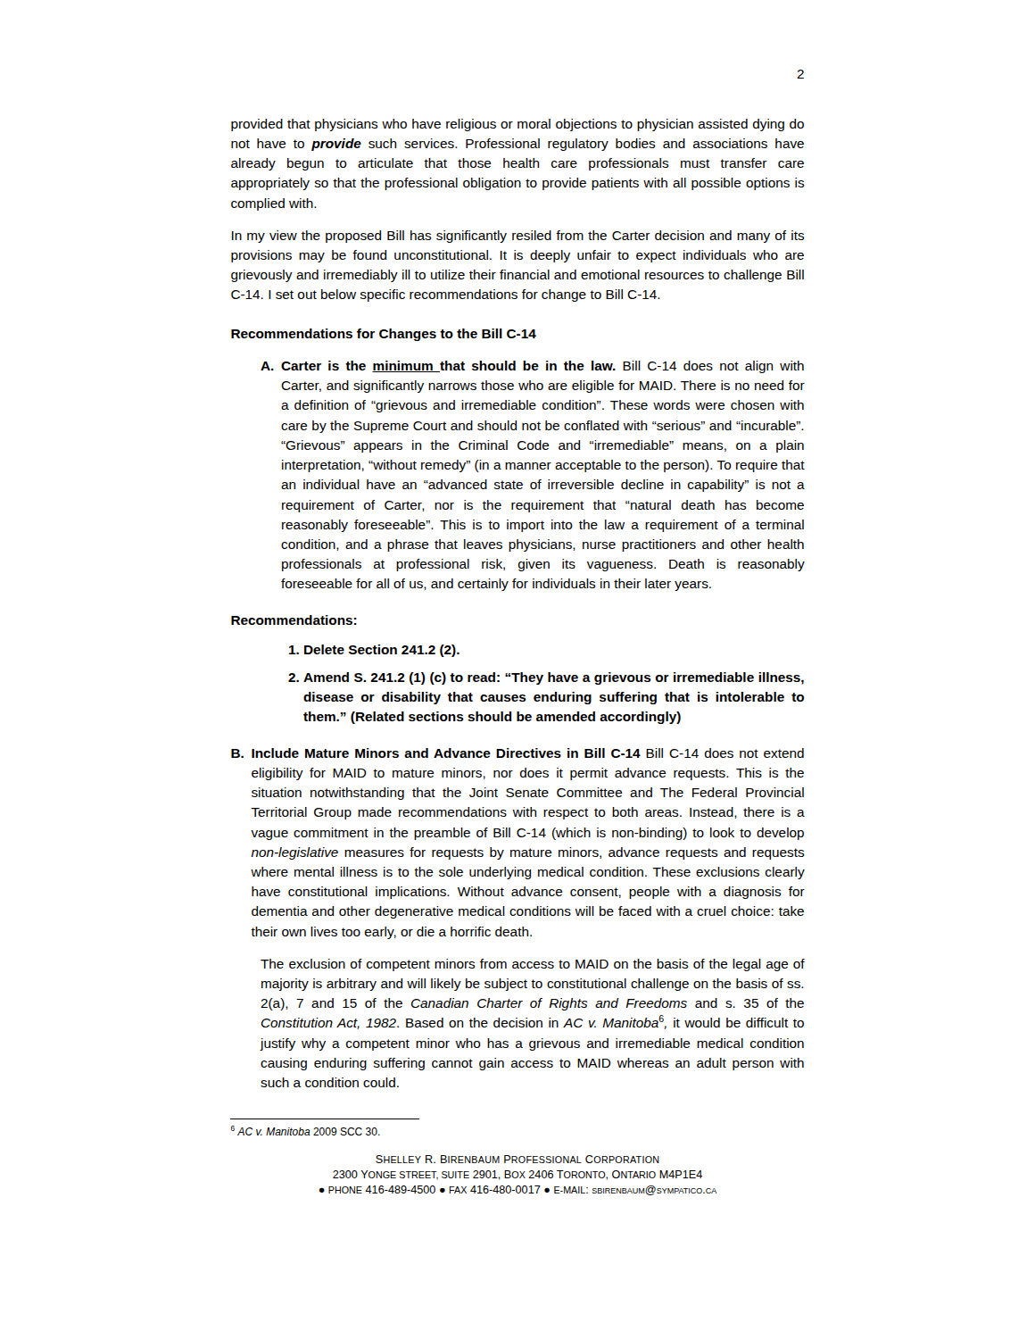2
provided that physicians who have religious or moral objections to physician assisted dying do not have to provide such services. Professional regulatory bodies and associations have already begun to articulate that those health care professionals must transfer care appropriately so that the professional obligation to provide patients with all possible options is complied with.
In my view the proposed Bill has significantly resiled from the Carter decision and many of its provisions may be found unconstitutional. It is deeply unfair to expect individuals who are grievously and irremediably ill to utilize their financial and emotional resources to challenge Bill C-14. I set out below specific recommendations for change to Bill C-14.
Recommendations for Changes to the Bill C-14
A.
Carter is the minimum that should be in the law. Bill C-14 does not align with Carter, and significantly narrows those who are eligible for MAID. There is no need for a definition of “grievous and irremediable condition”. These words were chosen with care by the Supreme Court and should not be conflated with “serious” and “incurable”. “Grievous” appears in the Criminal Code and “irremediable” means, on a plain interpretation, “without remedy” (in a manner acceptable to the person). To require that an individual have an “advanced state of irreversible decline in capability” is not a requirement of Carter, nor is the requirement that “natural death has become reasonably foreseeable”. This is to import into the law a requirement of a terminal condition, and a phrase that leaves physicians, nurse practitioners and other health professionals at professional risk, given its vagueness. Death is reasonably foreseeable for all of us, and certainly for individuals in their later years.
Recommendations:
Delete Section 241.2 (2).
Amend S. 241.2 (1) (c) to read: “They have a grievous or irremediable illness, disease or disability that causes enduring suffering that is intolerable to them.” (Related sections should be amended accordingly)
B.
Include Mature Minors and Advance Directives in Bill C-14 Bill C-14 does not extend eligibility for MAID to mature minors, nor does it permit advance requests. This is the situation notwithstanding that the Joint Senate Committee and The Federal Provincial Territorial Group made recommendations with respect to both areas. Instead, there is a vague commitment in the preamble of Bill C-14 (which is non-binding) to look to develop non-legislative measures for requests by mature minors, advance requests and requests where mental illness is to the sole underlying medical condition. These exclusions clearly have constitutional implications. Without advance consent, people with a diagnosis for dementia and other degenerative medical conditions will be faced with a cruel choice: take their own lives too early, or die a horrific death.
The exclusion of competent minors from access to MAID on the basis of the legal age of majority is arbitrary and will likely be subject to constitutional challenge on the basis of ss. 2(a), 7 and 15 of the Canadian Charter of Rights and Freedoms and s. 35 of the Constitution Act, 1982. Based on the decision in AC v. Manitoba6, it would be difficult to justify why a competent minor who has a grievous and irremediable medical condition causing enduring suffering cannot gain access to MAID whereas an adult person with such a condition could.
6 AC v. Manitoba 2009 SCC 30.
SHELLEY R. BIRENBAUM PROFESSIONAL CORPORATION
2300 YONGE STREET, SUITE 2901, BOX 2406 TORONTO, ONTARIO M4P1E4
● PHONE 416-489-4500 ● FAX 416-480-0017 ● E-MAIL: sbirenbaum@sympatico.ca